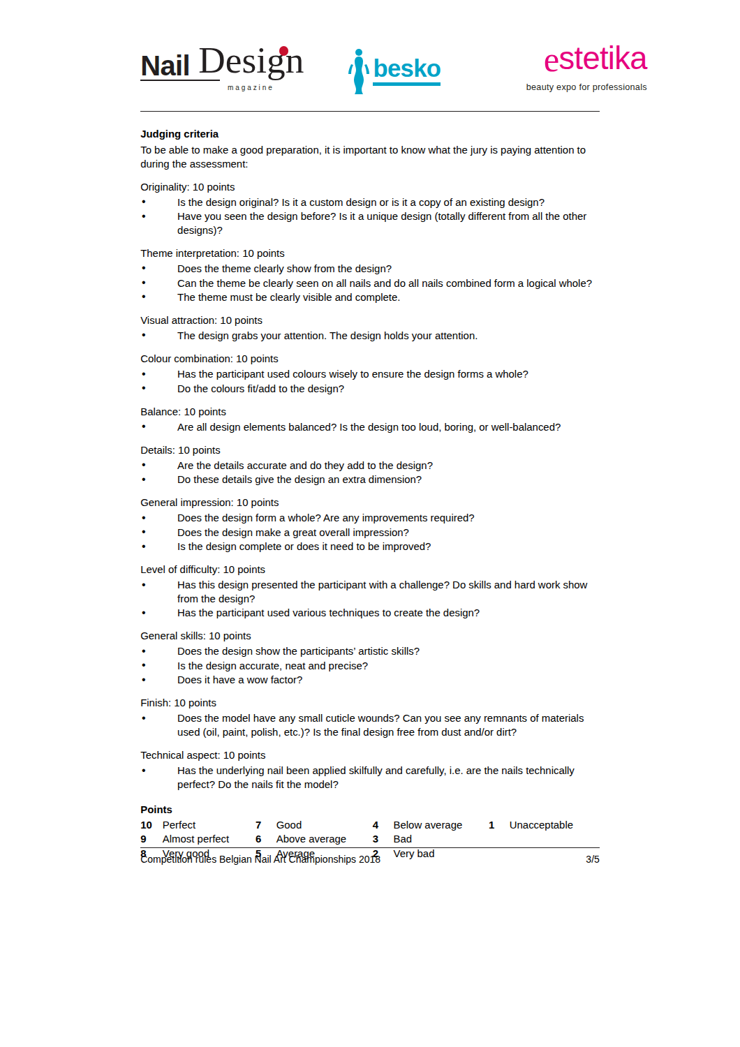Nail Design magazine
besko
estetika
beauty expo for professionals
Judging criteria
To be able to make a good preparation, it is important to know what the jury is paying attention to during the assessment:
Originality: 10 points
Is the design original? Is it a custom design or is it a copy of an existing design?
Have you seen the design before? Is it a unique design (totally different from all the other designs)?
Theme interpretation: 10 points
Does the theme clearly show from the design?
Can the theme be clearly seen on all nails and do all nails combined form a logical whole?
The theme must be clearly visible and complete.
Visual attraction: 10 points
The design grabs your attention. The design holds your attention.
Colour combination: 10 points
Has the participant used colours wisely to ensure the design forms a whole?
Do the colours fit/add to the design?
Balance: 10 points
Are all design elements balanced? Is the design too loud, boring, or well-balanced?
Details: 10 points
Are the details accurate and do they add to the design?
Do these details give the design an extra dimension?
General impression: 10 points
Does the design form a whole? Are any improvements required?
Does the design make a great overall impression?
Is the design complete or does it need to be improved?
Level of difficulty: 10 points
Has this design presented the participant with a challenge? Do skills and hard work show from the design?
Has the participant used various techniques to create the design?
General skills: 10 points
Does the design show the participants’ artistic skills?
Is the design accurate, neat and precise?
Does it have a wow factor?
Finish: 10 points
Does the model have any small cuticle wounds? Can you see any remnants of materials used (oil, paint, polish, etc.)? Is the final design free from dust and/or dirt?
Technical aspect: 10 points
Has the underlying nail been applied skilfully and carefully, i.e. are the nails technically perfect? Do the nails fit the model?
Points
| 10 | Perfect | 7 | Good | 4 | Below average | 1 | Unacceptable |
| 9 | Almost perfect | 6 | Above average | 3 | Bad | | |
| 8 | Very good | 5 | Average | 2 | Very bad | | |
Competition rules Belgian Nail Art Championships 2018 3/5